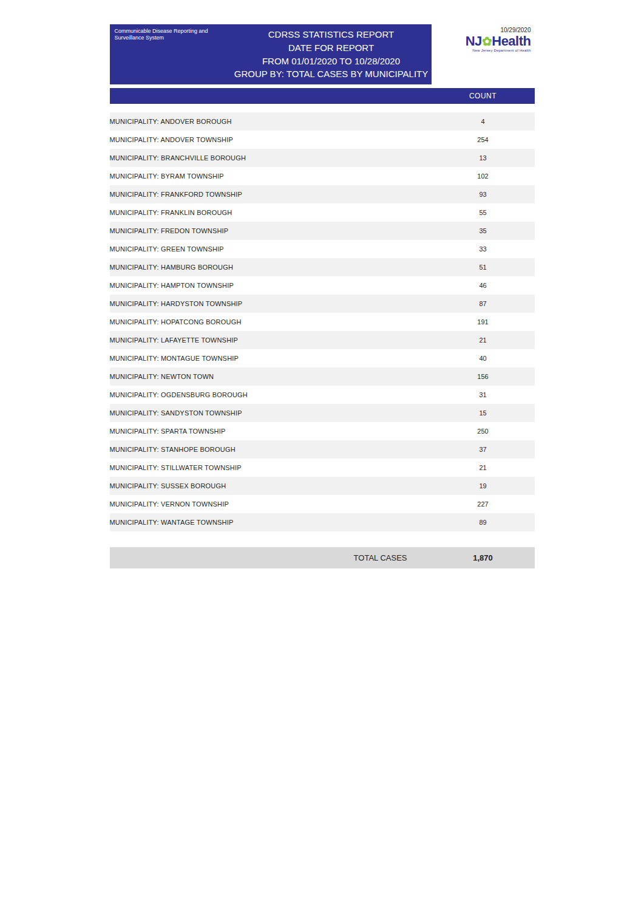Communicable Disease Reporting and
Surveillance System
CDRSS STATISTICS REPORT
DATE FOR REPORT
FROM 01/01/2020 TO 10/28/2020
GROUP BY: TOTAL CASES BY MUNICIPALITY
10/29/2020
NJ✿Health
New Jersey Department of Health
COUNT
| MUNICIPALITY: ANDOVER BOROUGH | 4 |
| MUNICIPALITY: ANDOVER TOWNSHIP | 254 |
| MUNICIPALITY: BRANCHVILLE BOROUGH | 13 |
| MUNICIPALITY: BYRAM TOWNSHIP | 102 |
| MUNICIPALITY: FRANKFORD TOWNSHIP | 93 |
| MUNICIPALITY: FRANKLIN BOROUGH | 55 |
| MUNICIPALITY: FREDON TOWNSHIP | 35 |
| MUNICIPALITY: GREEN TOWNSHIP | 33 |
| MUNICIPALITY: HAMBURG BOROUGH | 51 |
| MUNICIPALITY: HAMPTON TOWNSHIP | 46 |
| MUNICIPALITY: HARDYSTON TOWNSHIP | 87 |
| MUNICIPALITY: HOPATCONG BOROUGH | 191 |
| MUNICIPALITY: LAFAYETTE TOWNSHIP | 21 |
| MUNICIPALITY: MONTAGUE TOWNSHIP | 40 |
| MUNICIPALITY: NEWTON TOWN | 156 |
| MUNICIPALITY: OGDENSBURG BOROUGH | 31 |
| MUNICIPALITY: SANDYSTON TOWNSHIP | 15 |
| MUNICIPALITY: SPARTA TOWNSHIP | 250 |
| MUNICIPALITY: STANHOPE BOROUGH | 37 |
| MUNICIPALITY: STILLWATER TOWNSHIP | 21 |
| MUNICIPALITY: SUSSEX BOROUGH | 19 |
| MUNICIPALITY: VERNON TOWNSHIP | 227 |
| MUNICIPALITY: WANTAGE TOWNSHIP | 89 |
TOTAL CASES
1,870